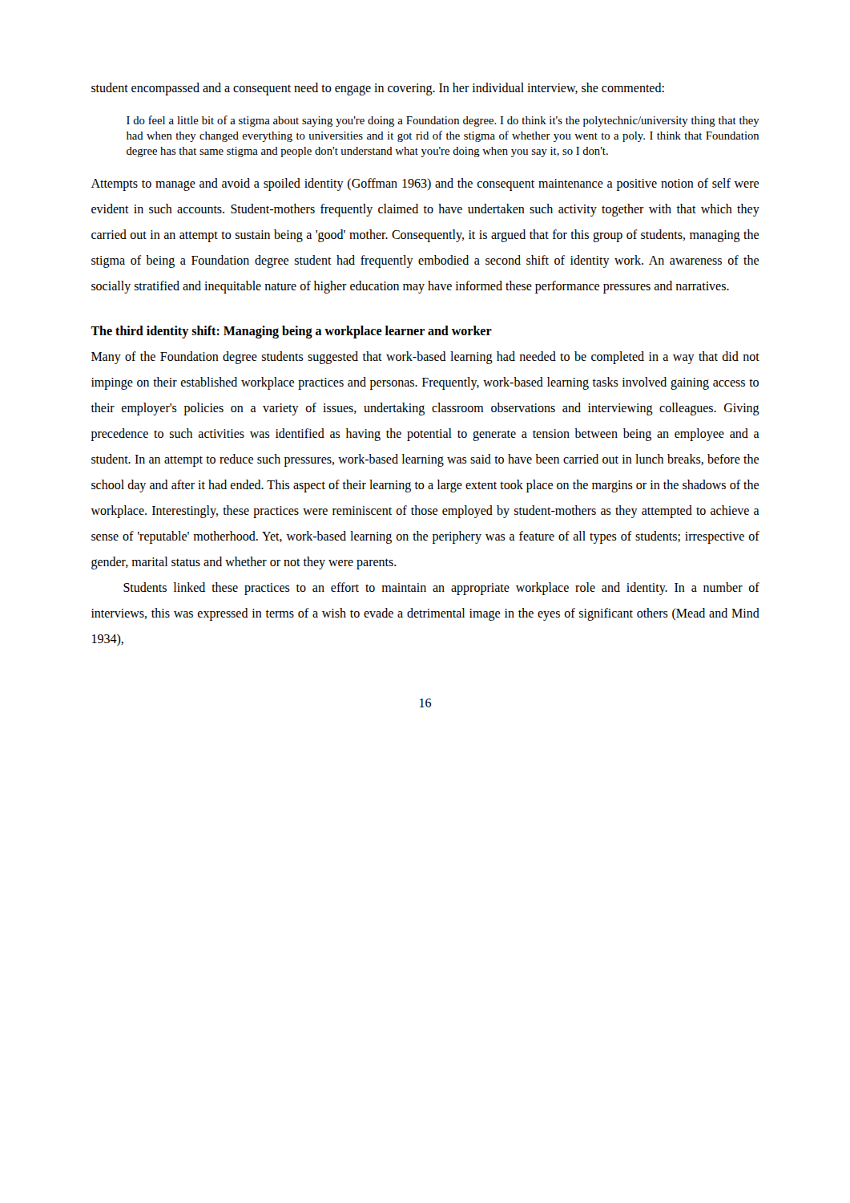student encompassed and a consequent need to engage in covering. In her individual interview, she commented:
I do feel a little bit of a stigma about saying you're doing a Foundation degree. I do think it's the polytechnic/university thing that they had when they changed everything to universities and it got rid of the stigma of whether you went to a poly. I think that Foundation degree has that same stigma and people don't understand what you're doing when you say it, so I don't.
Attempts to manage and avoid a spoiled identity (Goffman 1963) and the consequent maintenance a positive notion of self were evident in such accounts. Student-mothers frequently claimed to have undertaken such activity together with that which they carried out in an attempt to sustain being a 'good' mother. Consequently, it is argued that for this group of students, managing the stigma of being a Foundation degree student had frequently embodied a second shift of identity work. An awareness of the socially stratified and inequitable nature of higher education may have informed these performance pressures and narratives.
The third identity shift: Managing being a workplace learner and worker
Many of the Foundation degree students suggested that work-based learning had needed to be completed in a way that did not impinge on their established workplace practices and personas. Frequently, work-based learning tasks involved gaining access to their employer's policies on a variety of issues, undertaking classroom observations and interviewing colleagues. Giving precedence to such activities was identified as having the potential to generate a tension between being an employee and a student. In an attempt to reduce such pressures, work-based learning was said to have been carried out in lunch breaks, before the school day and after it had ended. This aspect of their learning to a large extent took place on the margins or in the shadows of the workplace. Interestingly, these practices were reminiscent of those employed by student-mothers as they attempted to achieve a sense of 'reputable' motherhood. Yet, work-based learning on the periphery was a feature of all types of students; irrespective of gender, marital status and whether or not they were parents.
Students linked these practices to an effort to maintain an appropriate workplace role and identity. In a number of interviews, this was expressed in terms of a wish to evade a detrimental image in the eyes of significant others (Mead and Mind 1934),
16